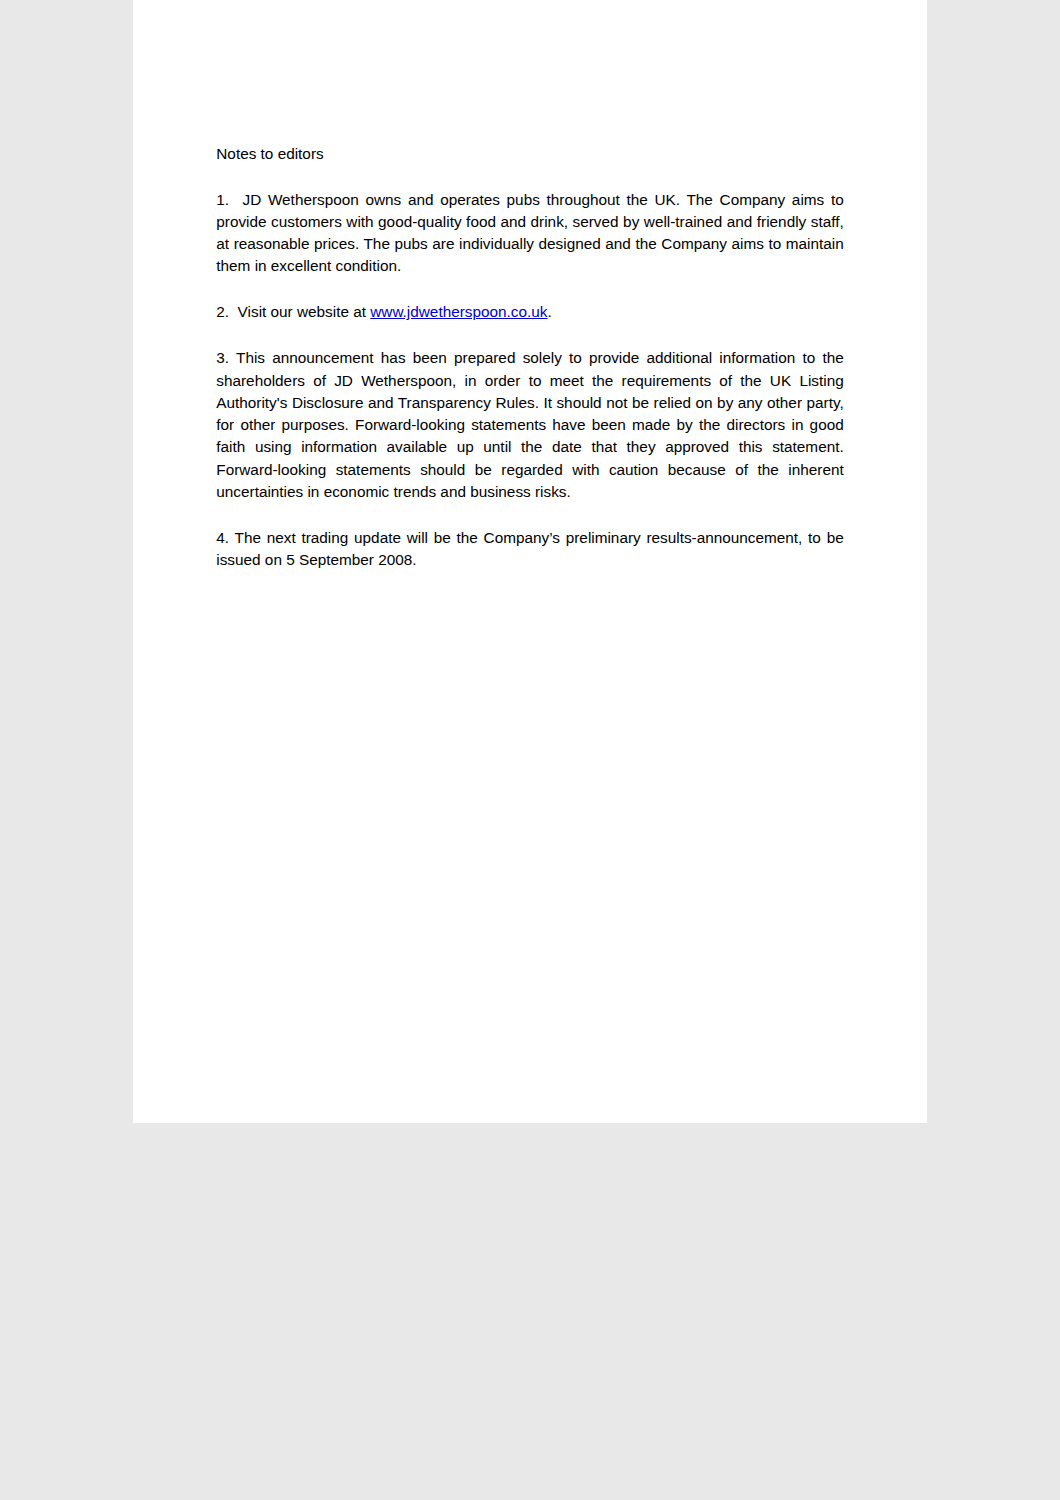Notes to editors
1. JD Wetherspoon owns and operates pubs throughout the UK. The Company aims to provide customers with good-quality food and drink, served by well-trained and friendly staff, at reasonable prices. The pubs are individually designed and the Company aims to maintain them in excellent condition.
2. Visit our website at www.jdwetherspoon.co.uk.
3. This announcement has been prepared solely to provide additional information to the shareholders of JD Wetherspoon, in order to meet the requirements of the UK Listing Authority's Disclosure and Transparency Rules. It should not be relied on by any other party, for other purposes. Forward-looking statements have been made by the directors in good faith using information available up until the date that they approved this statement. Forward-looking statements should be regarded with caution because of the inherent uncertainties in economic trends and business risks.
4. The next trading update will be the Company’s preliminary results-announcement, to be issued on 5 September 2008.